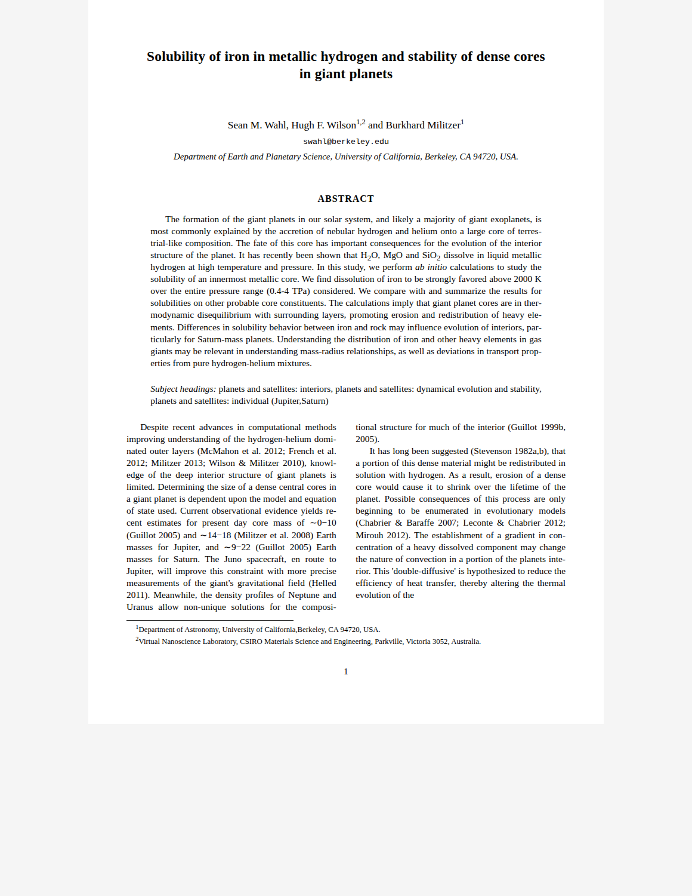Solubility of iron in metallic hydrogen and stability of dense cores
in giant planets
Sean M. Wahl, Hugh F. Wilson1,2 and Burkhard Militzer1
swahl@berkeley.edu
Department of Earth and Planetary Science, University of California, Berkeley, CA 94720, USA.
ABSTRACT
The formation of the giant planets in our solar system, and likely a majority of giant exoplanets, is most commonly explained by the accretion of nebular hydrogen and helium onto a large core of terrestrial-like composition. The fate of this core has important consequences for the evolution of the interior structure of the planet. It has recently been shown that H2O, MgO and SiO2 dissolve in liquid metallic hydrogen at high temperature and pressure. In this study, we perform ab initio calculations to study the solubility of an innermost metallic core. We find dissolution of iron to be strongly favored above 2000 K over the entire pressure range (0.4-4 TPa) considered. We compare with and summarize the results for solubilities on other probable core constituents. The calculations imply that giant planet cores are in thermodynamic disequilibrium with surrounding layers, promoting erosion and redistribution of heavy elements. Differences in solubility behavior between iron and rock may influence evolution of interiors, particularly for Saturn-mass planets. Understanding the distribution of iron and other heavy elements in gas giants may be relevant in understanding mass-radius relationships, as well as deviations in transport properties from pure hydrogen-helium mixtures.
Subject headings: planets and satellites: interiors, planets and satellites: dynamical evolution and stability, planets and satellites: individual (Jupiter,Saturn)
Despite recent advances in computational methods improving understanding of the hydrogen-helium dominated outer layers (McMahon et al. 2012; French et al. 2012; Militzer 2013; Wilson & Militzer 2010), knowledge of the deep interior structure of giant planets is limited. Determining the size of a dense central cores in a giant planet is dependent upon the model and equation of state used. Current observational evidence yields recent estimates for present day core mass of ∼0−10 (Guillot 2005) and ∼14−18 (Militzer et al. 2008) Earth masses for Jupiter, and ∼9−22 (Guillot 2005) Earth masses for Saturn. The Juno spacecraft, en route to Jupiter, will improve this constraint with more precise measurements of the giant's gravitational field (Helled 2011). Meanwhile, the density profiles of Neptune and Uranus allow non-unique solutions for the compositional structure for much of the interior (Guillot 1999b, 2005).
It has long been suggested (Stevenson 1982a,b), that a portion of this dense material might be redistributed in solution with hydrogen. As a result, erosion of a dense core would cause it to shrink over the lifetime of the planet. Possible consequences of this process are only beginning to be enumerated in evolutionary models (Chabrier & Baraffe 2007; Leconte & Chabrier 2012; Mirouh 2012). The establishment of a gradient in concentration of a heavy dissolved component may change the nature of convection in a portion of the planets interior. This 'double-diffusive' is hypothesized to reduce the efficiency of heat transfer, thereby altering the thermal evolution of the
1Department of Astronomy, University of California,Berkeley, CA 94720, USA.
2Virtual Nanoscience Laboratory, CSIRO Materials Science and Engineering, Parkville, Victoria 3052, Australia.
1